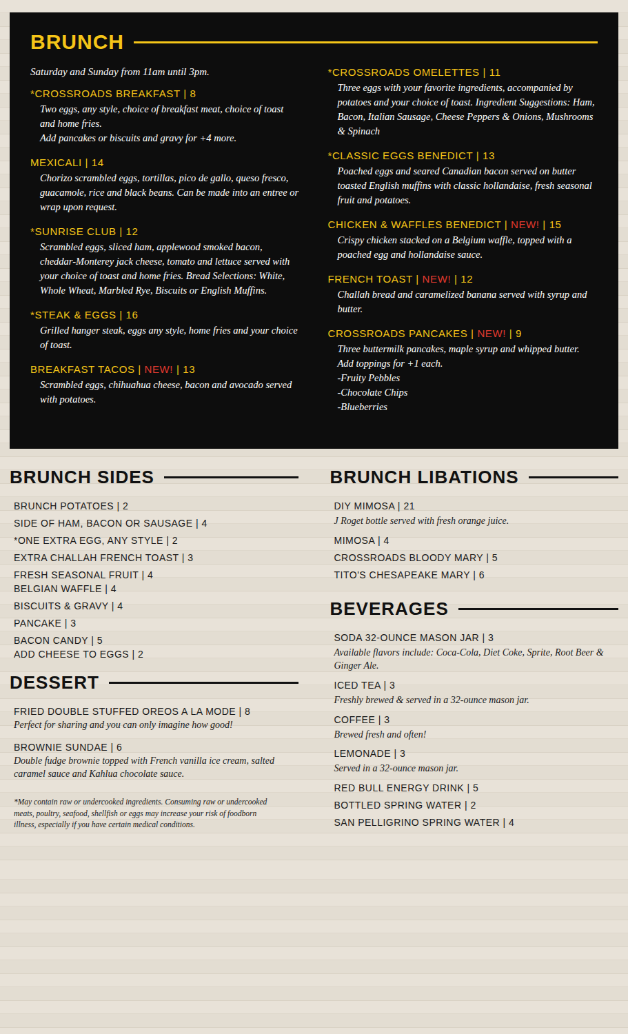Brunch
Saturday and Sunday from 11am until 3pm.
*Crossroads Breakfast | 8
Two eggs, any style, choice of breakfast meat, choice of toast and home fries.
Add pancakes or biscuits and gravy for +4 more.
Mexicali | 14
Chorizo scrambled eggs, tortillas, pico de gallo, queso fresco, guacamole, rice and black beans. Can be made into an entree or wrap upon request.
*Sunrise Club | 12
Scrambled eggs, sliced ham, applewood smoked bacon, cheddar-Monterey jack cheese, tomato and lettuce served with your choice of toast and home fries. Bread Selections: White, Whole Wheat, Marbled Rye, Biscuits or English Muffins.
*Steak & Eggs | 16
Grilled hanger steak, eggs any style, home fries and your choice of toast.
Breakfast Tacos | New! | 13
Scrambled eggs, chihuahua cheese, bacon and avocado served with potatoes.
*Crossroads Omelettes | 11
Three eggs with your favorite ingredients, accompanied by potatoes and your choice of toast. Ingredient Suggestions: Ham, Bacon, Italian Sausage, Cheese Peppers & Onions, Mushrooms & Spinach
*Classic Eggs Benedict | 13
Poached eggs and seared Canadian bacon served on butter toasted English muffins with classic hollandaise, fresh seasonal fruit and potatoes.
Chicken & Waffles Benedict | New! | 15
Crispy chicken stacked on a Belgium waffle, topped with a poached egg and hollandaise sauce.
French Toast | New! | 12
Challah bread and caramelized banana served with syrup and butter.
Crossroads Pancakes | New! | 9
Three buttermilk pancakes, maple syrup and whipped butter. Add toppings for +1 each.
-Fruity Pebbles
-Chocolate Chips
-Blueberries
Brunch Sides
Brunch Potatoes | 2
Side of Ham, Bacon or Sausage | 4
*One Extra Egg, Any Style | 2
Extra Challah French Toast | 3
Fresh Seasonal Fruit | 4
Belgian Waffle | 4
Biscuits & Gravy | 4
Pancake | 3
Bacon Candy | 5
Add Cheese to Eggs | 2
Dessert
Fried Double Stuffed Oreos A La Mode | 8
Perfect for sharing and you can only imagine how good!
Brownie Sundae | 6
Double fudge brownie topped with French vanilla ice cream, salted caramel sauce and Kahlua chocolate sauce.
*May contain raw or undercooked ingredients. Consuming raw or undercooked meats, poultry, seafood, shellfish or eggs may increase your risk of foodborn illness, especially if you have certain medical conditions.
Brunch Libations
DIY Mimosa | 21
J Roget bottle served with fresh orange juice.
Mimosa | 4
Crossroads Bloody Mary | 5
Tito's Chesapeake Mary | 6
Beverages
Soda 32-Ounce Mason Jar | 3
Available flavors include: Coca-Cola, Diet Coke, Sprite, Root Beer & Ginger Ale.
Iced Tea | 3
Freshly brewed & served in a 32-ounce mason jar.
Coffee | 3
Brewed fresh and often!
Lemonade | 3
Served in a 32-ounce mason jar.
Red Bull Energy Drink | 5
Bottled Spring Water | 2
San Pelligrino Spring Water | 4